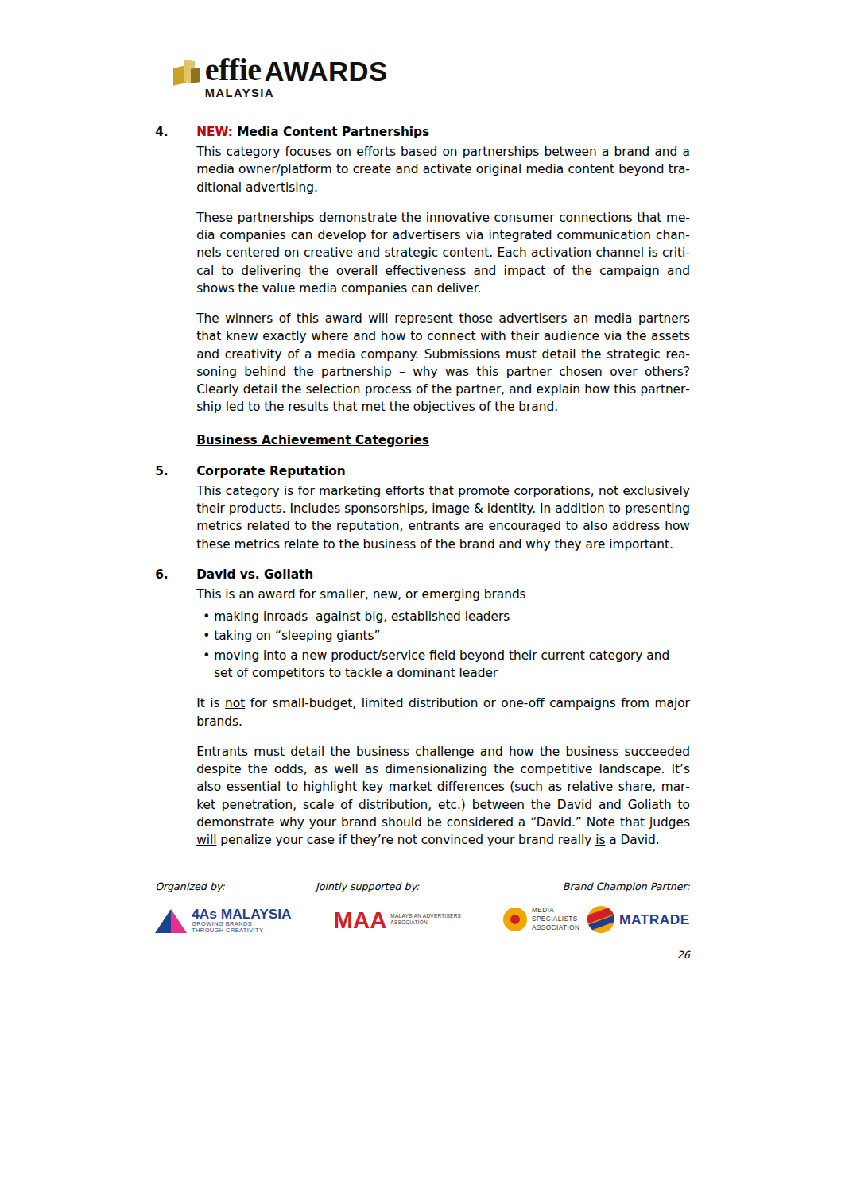effie AWARDS
MALAYSIA
4.
NEW: Media Content Partnerships
This category focuses on efforts based on partnerships between a brand and a media owner/platform to create and activate original media content beyond traditional advertising.
These partnerships demonstrate the innovative consumer connections that media companies can develop for advertisers via integrated communication channels centered on creative and strategic content. Each activation channel is critical to delivering the overall effectiveness and impact of the campaign and shows the value media companies can deliver.
The winners of this award will represent those advertisers an media partners that knew exactly where and how to connect with their audience via the assets and creativity of a media company. Submissions must detail the strategic reasoning behind the partnership – why was this partner chosen over others? Clearly detail the selection process of the partner, and explain how this partnership led to the results that met the objectives of the brand.
Business Achievement Categories
5.
Corporate Reputation
This category is for marketing efforts that promote corporations, not exclusively their products. Includes sponsorships, image & identity. In addition to presenting metrics related to the reputation, entrants are encouraged to also address how these metrics relate to the business of the brand and why they are important.
6.
David vs. Goliath
This is an award for smaller, new, or emerging brands
making inroads against big, established leaders
taking on “sleeping giants”
moving into a new product/service field beyond their current category and set of competitors to tackle a dominant leader
It is not for small-budget, limited distribution or one-off campaigns from major brands.
Entrants must detail the business challenge and how the business succeeded despite the odds, as well as dimensionalizing the competitive landscape. It’s also essential to highlight key market differences (such as relative share, market penetration, scale of distribution, etc.) between the David and Goliath to demonstrate why your brand should be considered a “David.” Note that judges will penalize your case if they’re not convinced your brand really is a David.
Organized by:
Jointly supported by:
Brand Champion Partner:
4As MALAYSIA
GROWING BRANDS
THROUGH CREATIVITY
MAA
MALAYSIAN ADVERTISERS
ASSOCIATION
MEDIA
SPECIALISTS
ASSOCIATION
MATRADE
26